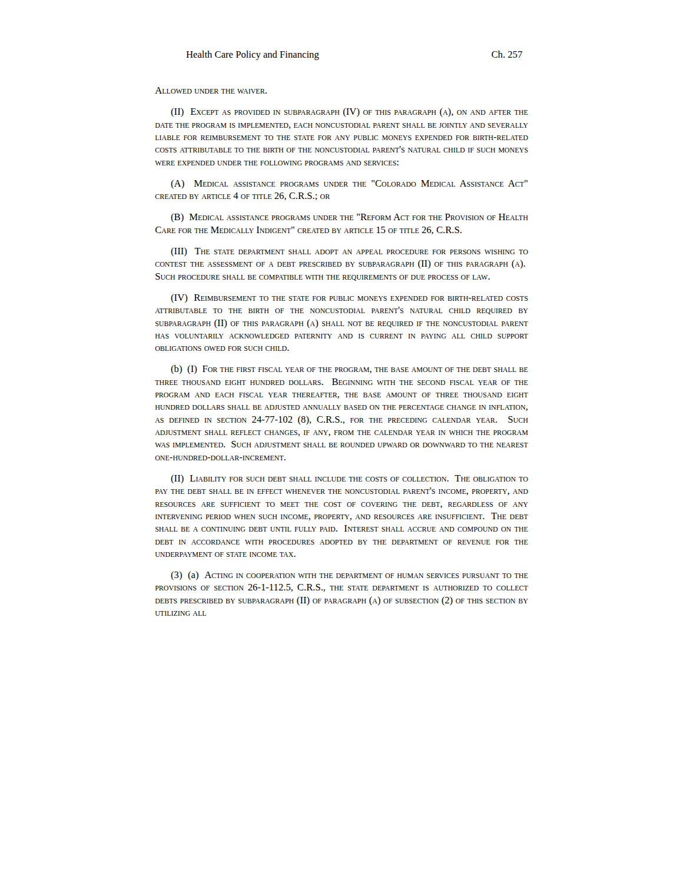Health Care Policy and Financing Ch. 257
Allowed under the waiver.
(II) Except as provided in subparagraph (IV) of this paragraph (a), on and after the date the program is implemented, each noncustodial parent shall be jointly and severally liable for reimbursement to the state for any public moneys expended for birth-related costs attributable to the birth of the noncustodial parent's natural child if such moneys were expended under the following programs and services:
(A) Medical assistance programs under the "Colorado Medical Assistance Act" created by article 4 of title 26, C.R.S.; or
(B) Medical assistance programs under the "Reform Act for the Provision of Health Care for the Medically Indigent" created by article 15 of title 26, C.R.S.
(III) The state department shall adopt an appeal procedure for persons wishing to contest the assessment of a debt prescribed by subparagraph (II) of this paragraph (a). Such procedure shall be compatible with the requirements of due process of law.
(IV) Reimbursement to the state for public moneys expended for birth-related costs attributable to the birth of the noncustodial parent's natural child required by subparagraph (II) of this paragraph (a) shall not be required if the noncustodial parent has voluntarily acknowledged paternity and is current in paying all child support obligations owed for such child.
(b) (I) For the first fiscal year of the program, the base amount of the debt shall be three thousand eight hundred dollars. Beginning with the second fiscal year of the program and each fiscal year thereafter, the base amount of three thousand eight hundred dollars shall be adjusted annually based on the percentage change in inflation, as defined in section 24-77-102 (8), C.R.S., for the preceding calendar year. Such adjustment shall reflect changes, if any, from the calendar year in which the program was implemented. Such adjustment shall be rounded upward or downward to the nearest one-hundred-dollar-increment.
(II) Liability for such debt shall include the costs of collection. The obligation to pay the debt shall be in effect whenever the noncustodial parent's income, property, and resources are sufficient to meet the cost of covering the debt, regardless of any intervening period when such income, property, and resources are insufficient. The debt shall be a continuing debt until fully paid. Interest shall accrue and compound on the debt in accordance with procedures adopted by the department of revenue for the underpayment of state income tax.
(3) (a) Acting in cooperation with the department of human services pursuant to the provisions of section 26-1-112.5, C.R.S., the state department is authorized to collect debts prescribed by subparagraph (II) of paragraph (a) of subsection (2) of this section by utilizing all